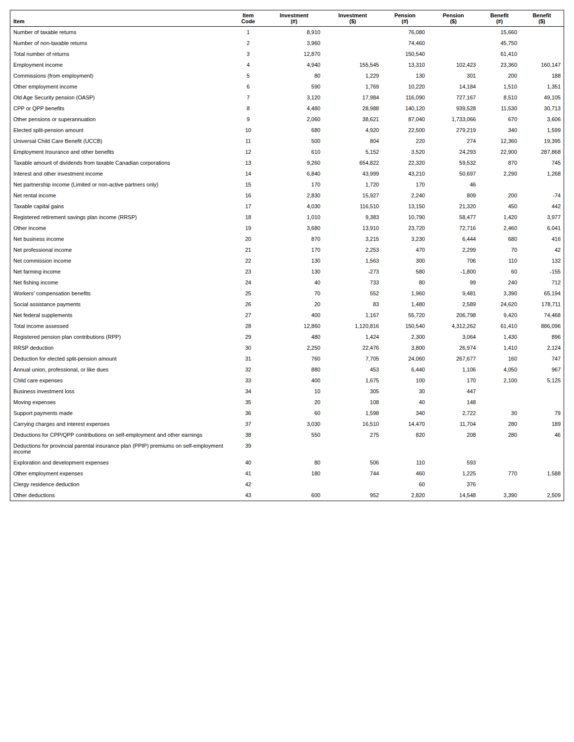| Item | Item Code | Investment (#) | Investment ($) | Pension (#) | Pension ($) | Benefit (#) | Benefit ($) |
| --- | --- | --- | --- | --- | --- | --- | --- |
| Number of taxable returns | 1 | 8,910 | | 76,080 | | 15,660 | |
| Number of non-taxable returns | 2 | 3,960 | | 74,460 | | 45,750 | |
| Total number of returns | 3 | 12,870 | | 150,540 | | 61,410 | |
| Employment income | 4 | 4,940 | 155,545 | 13,310 | 102,423 | 23,360 | 160,147 |
| Commissions (from employment) | 5 | 80 | 1,229 | 130 | 301 | 200 | 188 |
| Other employment income | 6 | 590 | 1,769 | 10,220 | 14,184 | 1,510 | 1,351 |
| Old Age Security pension (OASP) | 7 | 3,120 | 17,984 | 116,090 | 727,167 | 8,510 | 49,105 |
| CPP or QPP benefits | 8 | 4,480 | 28,988 | 140,120 | 939,528 | 11,530 | 30,713 |
| Other pensions or superannuation | 9 | 2,060 | 38,621 | 87,040 | 1,733,066 | 670 | 3,606 |
| Elected split-pension amount | 10 | 680 | 4,920 | 22,500 | 279,219 | 340 | 1,599 |
| Universal Child Care Benefit (UCCB) | 11 | 500 | 804 | 220 | 274 | 12,360 | 19,395 |
| Employment Insurance and other benefits | 12 | 610 | 5,152 | 3,520 | 24,293 | 22,900 | 287,868 |
| Taxable amount of dividends from taxable Canadian corporations | 13 | 9,260 | 654,822 | 22,320 | 59,532 | 870 | 745 |
| Interest and other investment income | 14 | 6,840 | 43,999 | 43,210 | 50,697 | 2,290 | 1,268 |
| Net partnership income (Limited or non-active partners only) | 15 | 170 | 1,720 | 170 | 46 | | |
| Net rental income | 16 | 2,830 | 15,927 | 2,240 | 809 | 200 | -74 |
| Taxable capital gains | 17 | 4,030 | 116,510 | 13,150 | 21,320 | 450 | 442 |
| Registered retirement savings plan income (RRSP) | 18 | 1,010 | 9,383 | 10,790 | 58,477 | 1,420 | 3,977 |
| Other income | 19 | 3,680 | 13,910 | 23,720 | 72,716 | 2,460 | 6,041 |
| Net business income | 20 | 870 | 3,215 | 3,230 | 6,444 | 680 | 416 |
| Net professional income | 21 | 170 | 2,253 | 470 | 2,299 | 70 | 42 |
| Net commission income | 22 | 130 | 1,563 | 300 | 706 | 110 | 132 |
| Net farming income | 23 | 130 | -273 | 580 | -1,800 | 60 | -155 |
| Net fishing income | 24 | 40 | 733 | 80 | 99 | 240 | 712 |
| Workers' compensation benefits | 25 | 70 | 552 | 1,960 | 9,481 | 3,390 | 65,194 |
| Social assistance payments | 26 | 20 | 83 | 1,480 | 2,589 | 24,620 | 178,711 |
| Net federal supplements | 27 | 400 | 1,167 | 55,720 | 206,798 | 9,420 | 74,468 |
| Total income assessed | 28 | 12,860 | 1,120,816 | 150,540 | 4,312,262 | 61,410 | 886,096 |
| Registered pension plan contributions (RPP) | 29 | 480 | 1,424 | 2,300 | 3,064 | 1,430 | 896 |
| RRSP deduction | 30 | 2,250 | 22,476 | 3,800 | 26,974 | 1,410 | 2,124 |
| Deduction for elected split-pension amount | 31 | 760 | 7,705 | 24,060 | 267,677 | 160 | 747 |
| Annual union, professional, or like dues | 32 | 880 | 453 | 6,440 | 1,106 | 4,050 | 967 |
| Child care expenses | 33 | 400 | 1,675 | 100 | 170 | 2,100 | 5,125 |
| Business investment loss | 34 | 10 | 305 | 30 | 447 | | |
| Moving expenses | 35 | 20 | 108 | 40 | 148 | | |
| Support payments made | 36 | 60 | 1,598 | 340 | 2,722 | 30 | 79 |
| Carrying charges and interest expenses | 37 | 3,030 | 16,510 | 14,470 | 11,704 | 280 | 189 |
| Deductions for CPP/QPP contributions on self-employment and other earnings | 38 | 550 | 275 | 820 | 208 | 280 | 46 |
| Deductions for provincial parental insurance plan (PPIP) premiums on self-employment income | 39 | | | | | | |
| Exploration and development expenses | 40 | 80 | 506 | 110 | 593 | | |
| Other employment expenses | 41 | 180 | 744 | 460 | 1,225 | 770 | 1,588 |
| Clergy residence deduction | 42 | | | 60 | 376 | | |
| Other deductions | 43 | 600 | 952 | 2,820 | 14,548 | 3,390 | 2,509 |